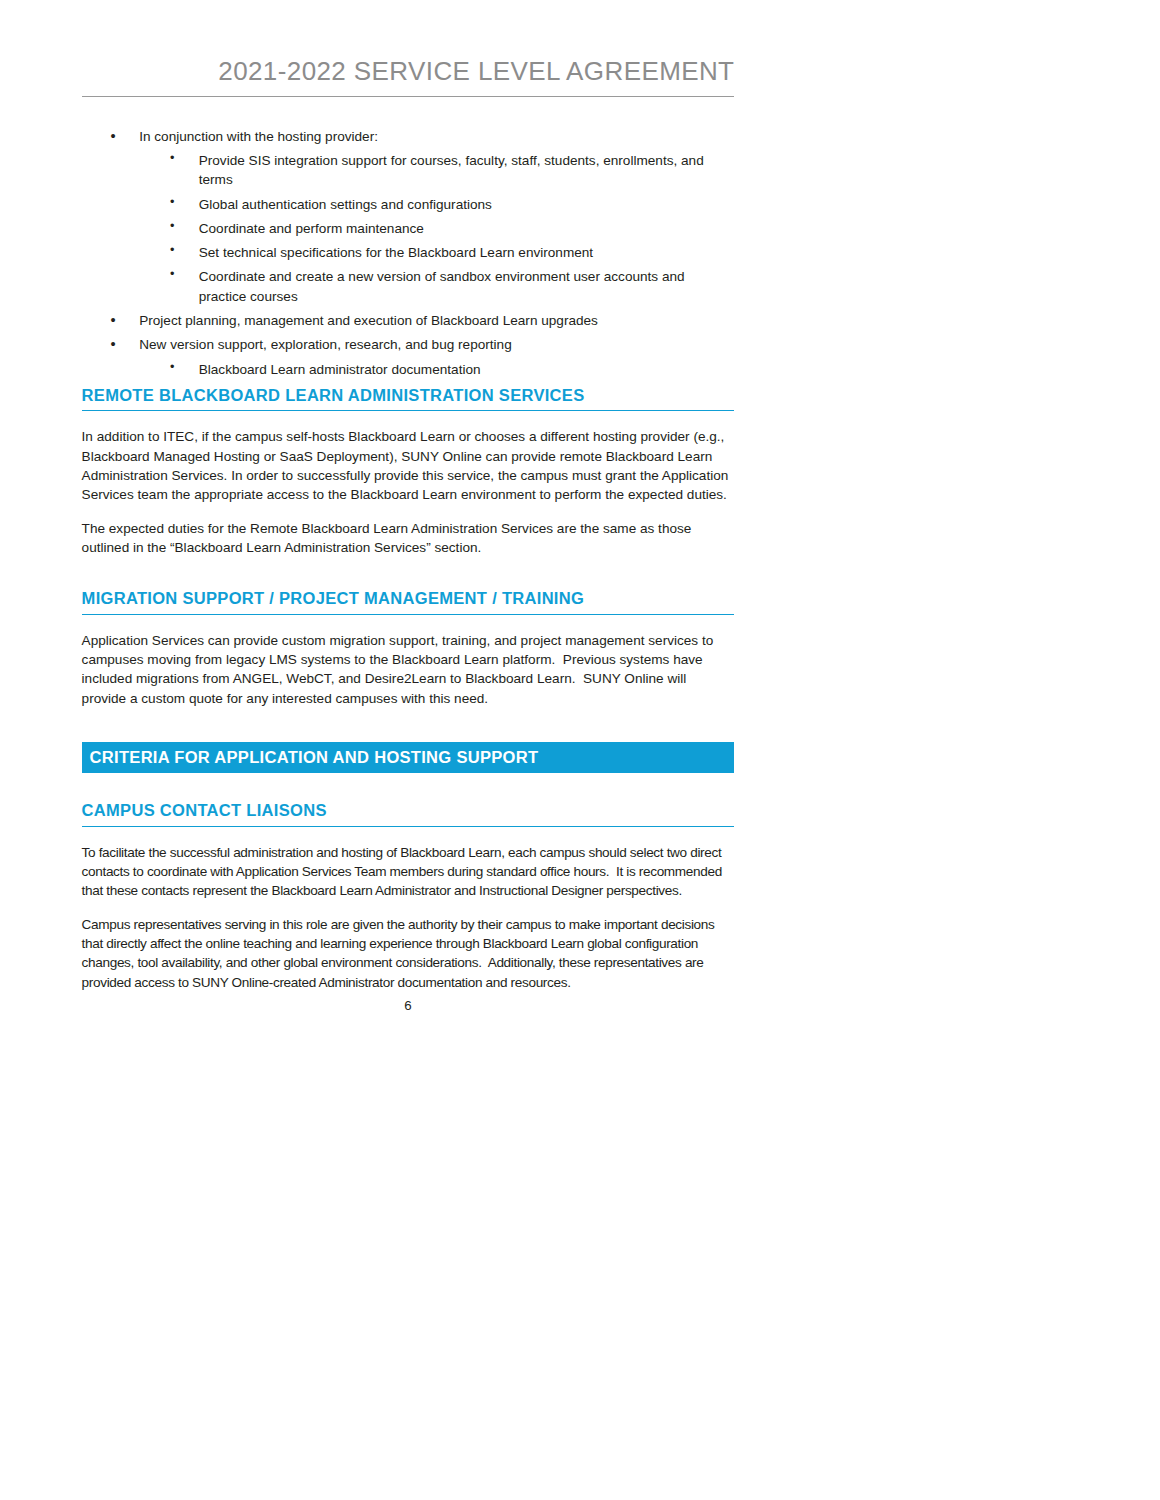2021-2022 SERVICE LEVEL AGREEMENT
In conjunction with the hosting provider:
Provide SIS integration support for courses, faculty, staff, students, enrollments, and terms
Global authentication settings and configurations
Coordinate and perform maintenance
Set technical specifications for the Blackboard Learn environment
Coordinate and create a new version of sandbox environment user accounts and practice courses
Project planning, management and execution of Blackboard Learn upgrades
New version support, exploration, research, and bug reporting
Blackboard Learn administrator documentation
Remote Blackboard Learn Administration Services
In addition to ITEC, if the campus self-hosts Blackboard Learn or chooses a different hosting provider (e.g., Blackboard Managed Hosting or SaaS Deployment), SUNY Online can provide remote Blackboard Learn Administration Services. In order to successfully provide this service, the campus must grant the Application Services team the appropriate access to the Blackboard Learn environment to perform the expected duties.
The expected duties for the Remote Blackboard Learn Administration Services are the same as those outlined in the “Blackboard Learn Administration Services” section.
Migration Support / Project Management / Training
Application Services can provide custom migration support, training, and project management services to campuses moving from legacy LMS systems to the Blackboard Learn platform. Previous systems have included migrations from ANGEL, WebCT, and Desire2Learn to Blackboard Learn. SUNY Online will provide a custom quote for any interested campuses with this need.
Criteria for Application and Hosting Support
Campus Contact Liaisons
To facilitate the successful administration and hosting of Blackboard Learn, each campus should select two direct contacts to coordinate with Application Services Team members during standard office hours. It is recommended that these contacts represent the Blackboard Learn Administrator and Instructional Designer perspectives.
Campus representatives serving in this role are given the authority by their campus to make important decisions that directly affect the online teaching and learning experience through Blackboard Learn global configuration changes, tool availability, and other global environment considerations. Additionally, these representatives are provided access to SUNY Online-created Administrator documentation and resources.
6